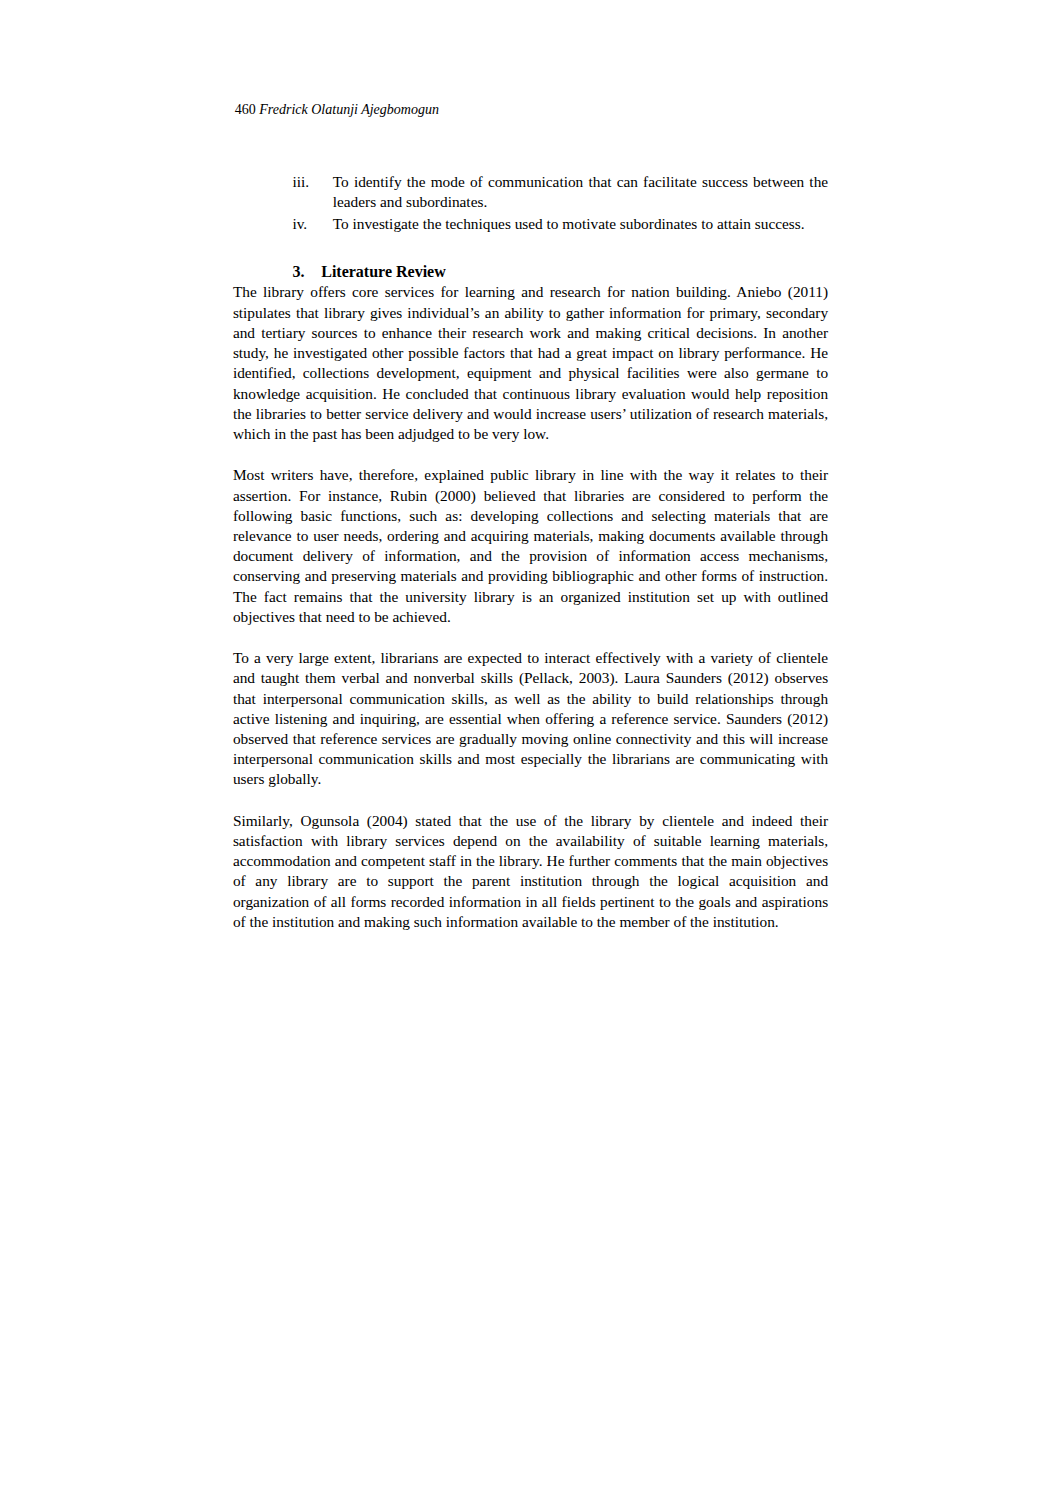460 Fredrick Olatunji Ajegbomogun
iii. To identify the mode of communication that can facilitate success between the leaders and subordinates.
iv. To investigate the techniques used to motivate subordinates to attain success.
3. Literature Review
The library offers core services for learning and research for nation building. Aniebo (2011) stipulates that library gives individual’s an ability to gather information for primary, secondary and tertiary sources to enhance their research work and making critical decisions. In another study, he investigated other possible factors that had a great impact on library performance. He identified, collections development, equipment and physical facilities were also germane to knowledge acquisition. He concluded that continuous library evaluation would help reposition the libraries to better service delivery and would increase users’ utilization of research materials, which in the past has been adjudged to be very low.
Most writers have, therefore, explained public library in line with the way it relates to their assertion. For instance, Rubin (2000) believed that libraries are considered to perform the following basic functions, such as: developing collections and selecting materials that are relevance to user needs, ordering and acquiring materials, making documents available through document delivery of information, and the provision of information access mechanisms, conserving and preserving materials and providing bibliographic and other forms of instruction. The fact remains that the university library is an organized institution set up with outlined objectives that need to be achieved.
To a very large extent, librarians are expected to interact effectively with a variety of clientele and taught them verbal and nonverbal skills (Pellack, 2003). Laura Saunders (2012) observes that interpersonal communication skills, as well as the ability to build relationships through active listening and inquiring, are essential when offering a reference service. Saunders (2012) observed that reference services are gradually moving online connectivity and this will increase interpersonal communication skills and most especially the librarians are communicating with users globally.
Similarly, Ogunsola (2004) stated that the use of the library by clientele and indeed their satisfaction with library services depend on the availability of suitable learning materials, accommodation and competent staff in the library. He further comments that the main objectives of any library are to support the parent institution through the logical acquisition and organization of all forms recorded information in all fields pertinent to the goals and aspirations of the institution and making such information available to the member of the institution.